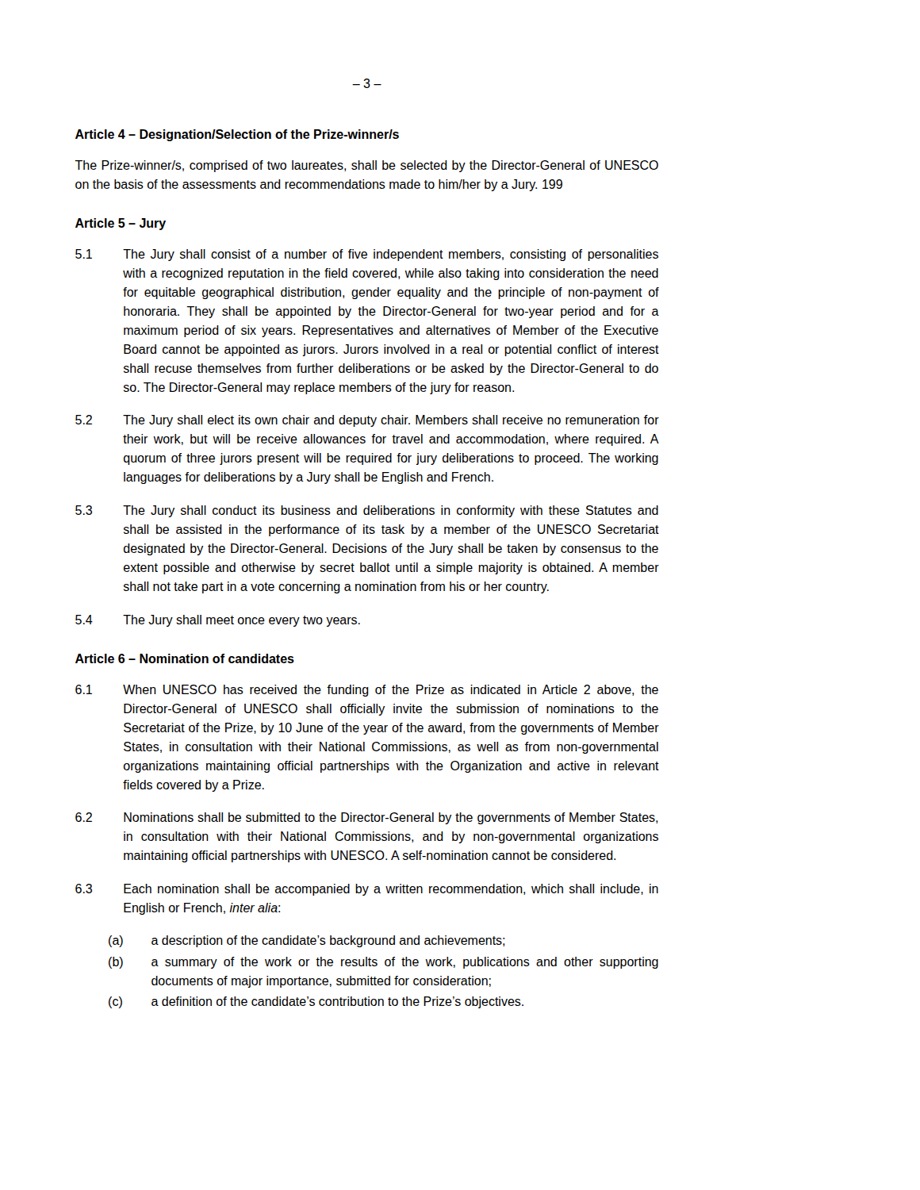– 3 –
Article 4 – Designation/Selection of the Prize-winner/s
The Prize-winner/s, comprised of two laureates, shall be selected by the Director-General of UNESCO on the basis of the assessments and recommendations made to him/her by a Jury. 199
Article 5 – Jury
5.1
The Jury shall consist of a number of five independent members, consisting of personalities with a recognized reputation in the field covered, while also taking into consideration the need for equitable geographical distribution, gender equality and the principle of non-payment of honoraria. They shall be appointed by the Director-General for two-year period and for a maximum period of six years. Representatives and alternatives of Member of the Executive Board cannot be appointed as jurors. Jurors involved in a real or potential conflict of interest shall recuse themselves from further deliberations or be asked by the Director-General to do so. The Director-General may replace members of the jury for reason.
5.2
The Jury shall elect its own chair and deputy chair. Members shall receive no remuneration for their work, but will be receive allowances for travel and accommodation, where required. A quorum of three jurors present will be required for jury deliberations to proceed. The working languages for deliberations by a Jury shall be English and French.
5.3
The Jury shall conduct its business and deliberations in conformity with these Statutes and shall be assisted in the performance of its task by a member of the UNESCO Secretariat designated by the Director-General. Decisions of the Jury shall be taken by consensus to the extent possible and otherwise by secret ballot until a simple majority is obtained. A member shall not take part in a vote concerning a nomination from his or her country.
5.4
The Jury shall meet once every two years.
Article 6 – Nomination of candidates
6.1
When UNESCO has received the funding of the Prize as indicated in Article 2 above, the Director-General of UNESCO shall officially invite the submission of nominations to the Secretariat of the Prize, by 10 June of the year of the award, from the governments of Member States, in consultation with their National Commissions, as well as from non-governmental organizations maintaining official partnerships with the Organization and active in relevant fields covered by a Prize.
6.2
Nominations shall be submitted to the Director-General by the governments of Member States, in consultation with their National Commissions, and by non-governmental organizations maintaining official partnerships with UNESCO. A self-nomination cannot be considered.
6.3
Each nomination shall be accompanied by a written recommendation, which shall include, in English or French, inter alia:
(a) a description of the candidate’s background and achievements;
(b) a summary of the work or the results of the work, publications and other supporting documents of major importance, submitted for consideration;
(c) a definition of the candidate’s contribution to the Prize’s objectives.